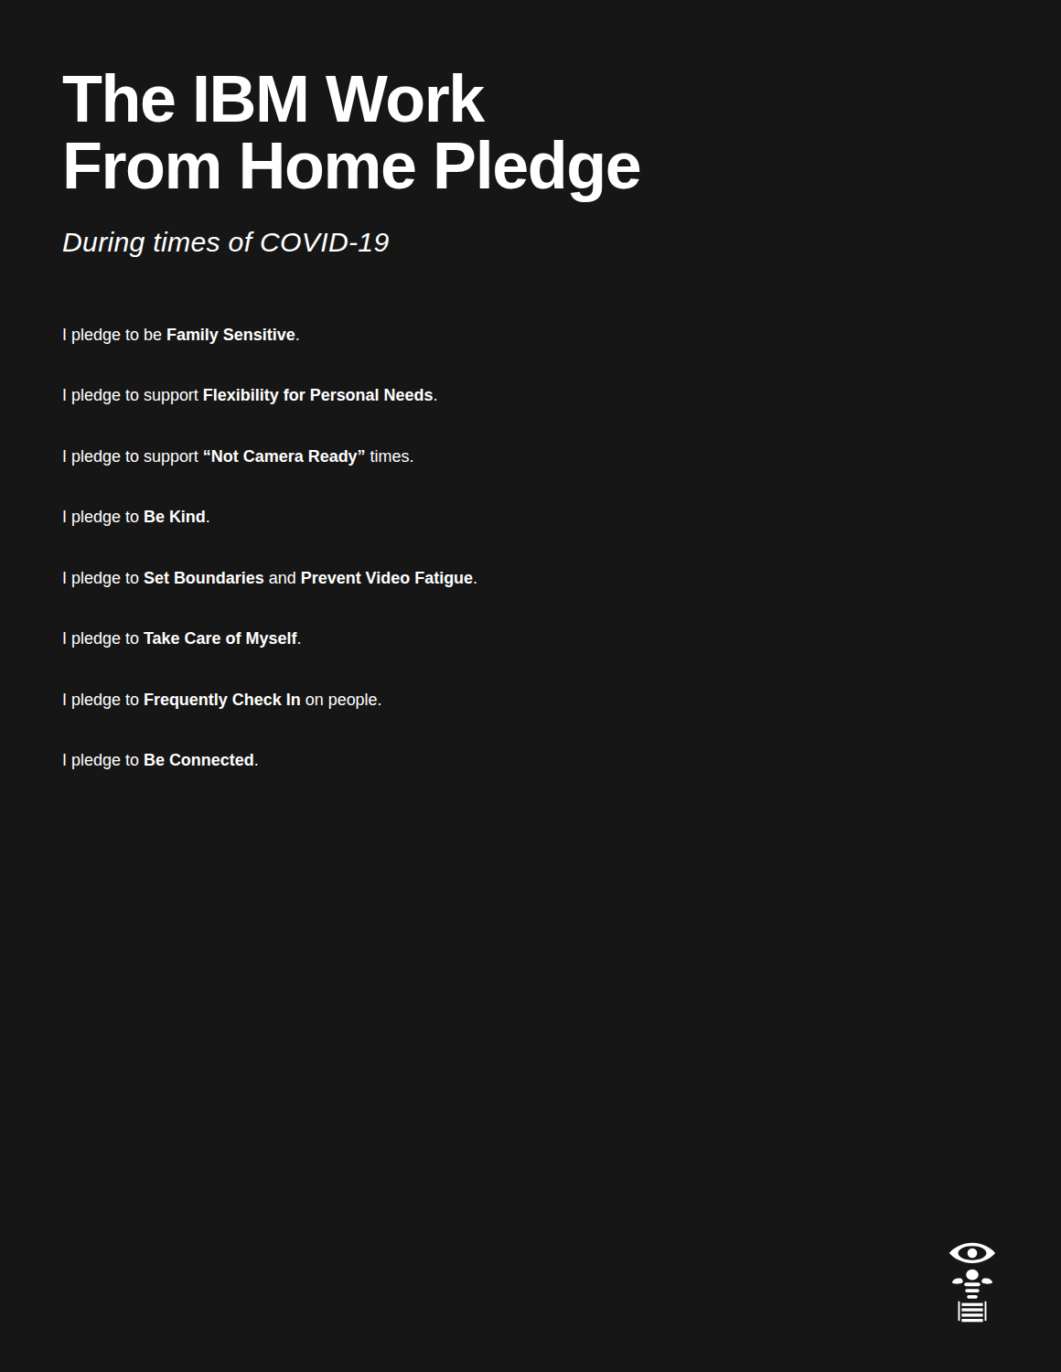The IBM Work
From Home Pledge
During times of COVID-19
I pledge to be Family Sensitive.
I pledge to support Flexibility for Personal Needs.
I pledge to support “Not Camera Ready” times.
I pledge to Be Kind.
I pledge to Set Boundaries and Prevent Video Fatigue.
I pledge to Take Care of Myself.
I pledge to Frequently Check In on people.
I pledge to Be Connected.